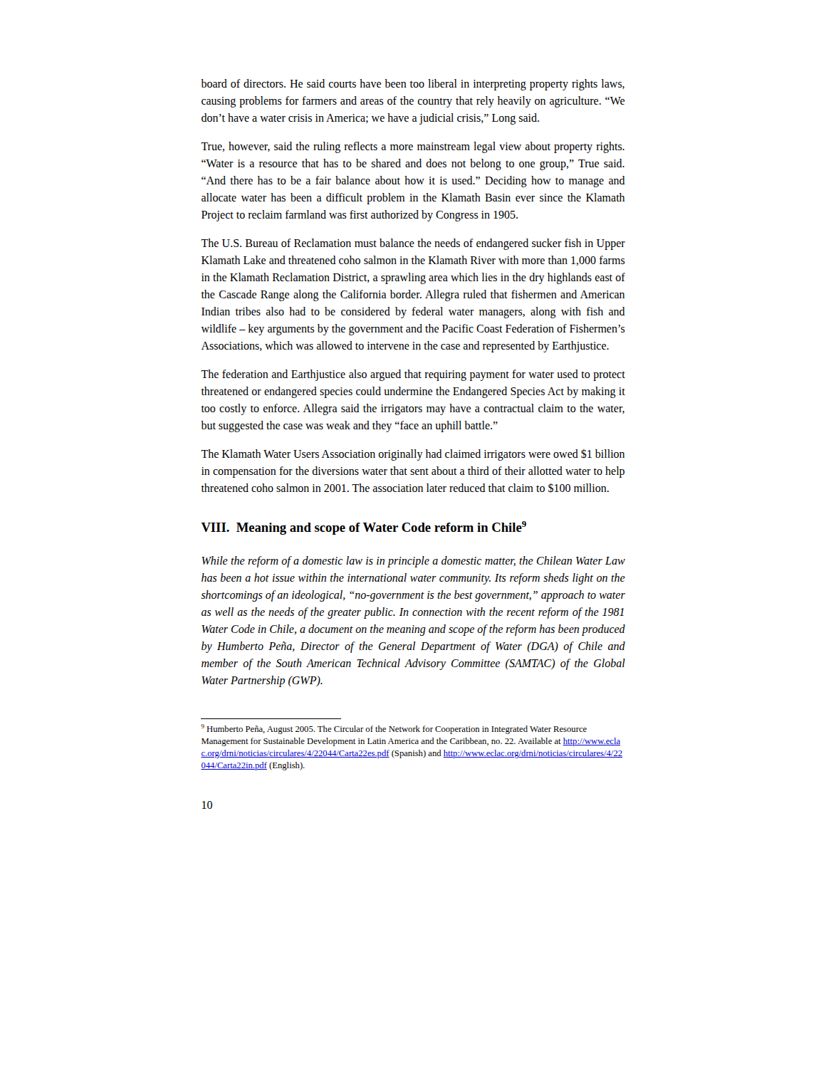board of directors. He said courts have been too liberal in interpreting property rights laws, causing problems for farmers and areas of the country that rely heavily on agriculture. “We don’t have a water crisis in America; we have a judicial crisis,” Long said.
True, however, said the ruling reflects a more mainstream legal view about property rights. “Water is a resource that has to be shared and does not belong to one group,” True said. “And there has to be a fair balance about how it is used.” Deciding how to manage and allocate water has been a difficult problem in the Klamath Basin ever since the Klamath Project to reclaim farmland was first authorized by Congress in 1905.
The U.S. Bureau of Reclamation must balance the needs of endangered sucker fish in Upper Klamath Lake and threatened coho salmon in the Klamath River with more than 1,000 farms in the Klamath Reclamation District, a sprawling area which lies in the dry highlands east of the Cascade Range along the California border. Allegra ruled that fishermen and American Indian tribes also had to be considered by federal water managers, along with fish and wildlife – key arguments by the government and the Pacific Coast Federation of Fishermen’s Associations, which was allowed to intervene in the case and represented by Earthjustice.
The federation and Earthjustice also argued that requiring payment for water used to protect threatened or endangered species could undermine the Endangered Species Act by making it too costly to enforce. Allegra said the irrigators may have a contractual claim to the water, but suggested the case was weak and they “face an uphill battle.”
The Klamath Water Users Association originally had claimed irrigators were owed $1 billion in compensation for the diversions water that sent about a third of their allotted water to help threatened coho salmon in 2001. The association later reduced that claim to $100 million.
VIII. Meaning and scope of Water Code reform in Chile9
While the reform of a domestic law is in principle a domestic matter, the Chilean Water Law has been a hot issue within the international water community. Its reform sheds light on the shortcomings of an ideological, “no-government is the best government,” approach to water as well as the needs of the greater public. In connection with the recent reform of the 1981 Water Code in Chile, a document on the meaning and scope of the reform has been produced by Humberto Peña, Director of the General Department of Water (DGA) of Chile and member of the South American Technical Advisory Committee (SAMTAC) of the Global Water Partnership (GWP).
9 Humberto Peña, August 2005. The Circular of the Network for Cooperation in Integrated Water Resource Management for Sustainable Development in Latin America and the Caribbean, no. 22. Available at http://www.eclac.org/drni/noticias/circulares/4/22044/Carta22es.pdf (Spanish) and http://www.eclac.org/drni/noticias/circulares/4/22044/Carta22in.pdf (English).
10